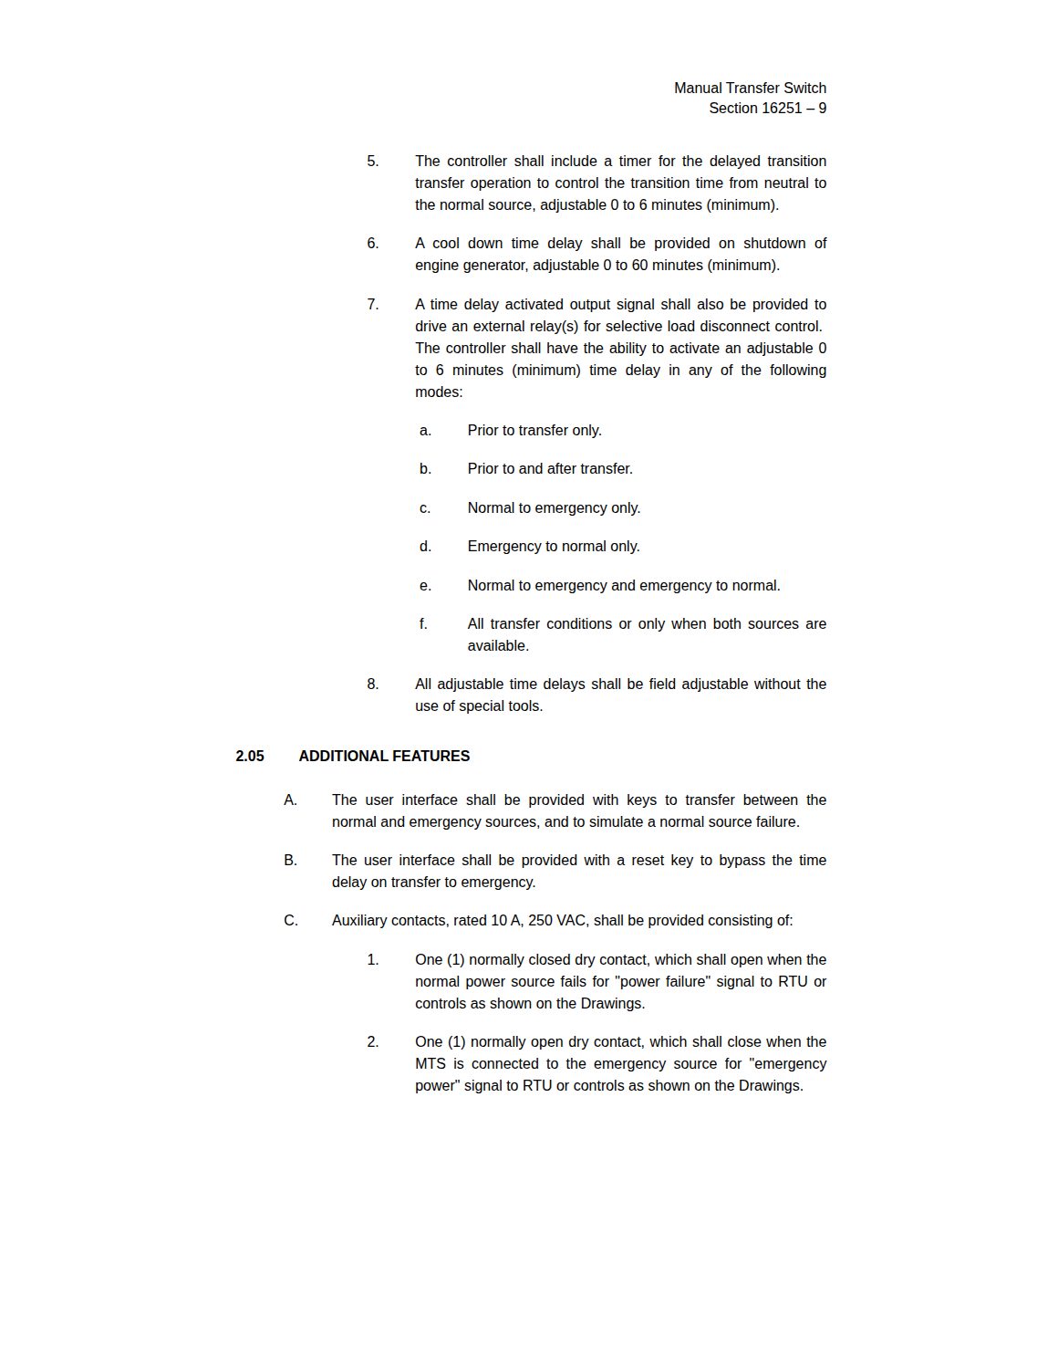Manual Transfer Switch Section 16251 – 9
5.
The controller shall include a timer for the delayed transition transfer operation to control the transition time from neutral to the normal source, adjustable 0 to 6 minutes (minimum).
6.
A cool down time delay shall be provided on shutdown of engine generator, adjustable 0 to 60 minutes (minimum).
7.
A time delay activated output signal shall also be provided to drive an external relay(s) for selective load disconnect control. The controller shall have the ability to activate an adjustable 0 to 6 minutes (minimum) time delay in any of the following modes:
a.
Prior to transfer only.
b.
Prior to and after transfer.
c.
Normal to emergency only.
d.
Emergency to normal only.
e.
Normal to emergency and emergency to normal.
f.
All transfer conditions or only when both sources are available.
8.
All adjustable time delays shall be field adjustable without the use of special tools.
2.05
ADDITIONAL FEATURES
A.
The user interface shall be provided with keys to transfer between the normal and emergency sources, and to simulate a normal source failure.
B.
The user interface shall be provided with a reset key to bypass the time delay on transfer to emergency.
C.
Auxiliary contacts, rated 10 A, 250 VAC, shall be provided consisting of:
1.
One (1) normally closed dry contact, which shall open when the normal power source fails for "power failure" signal to RTU or controls as shown on the Drawings.
2.
One (1) normally open dry contact, which shall close when the MTS is connected to the emergency source for "emergency power" signal to RTU or controls as shown on the Drawings.